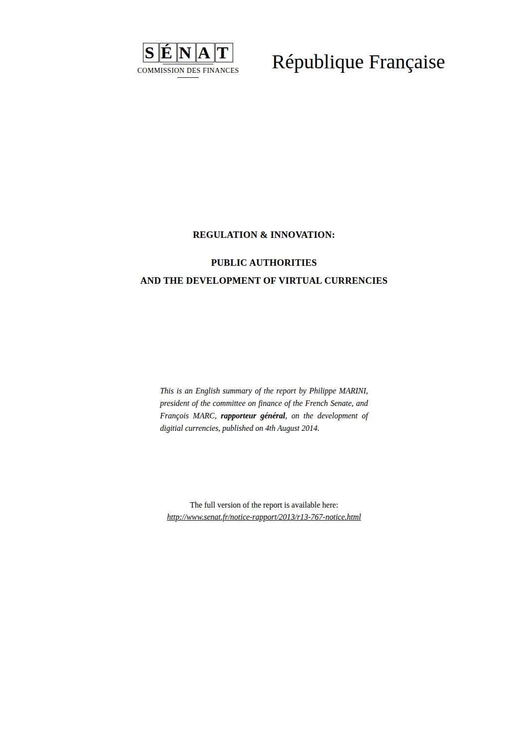SÉNAT
COMMISSION DES FINANCES
République Française
REGULATION & INNOVATION:
PUBLIC AUTHORITIES
AND THE DEVELOPMENT OF VIRTUAL CURRENCIES
This is an English summary of the report by Philippe MARINI, president of the committee on finance of the French Senate, and François MARC, rapporteur général, on the development of digitial currencies, published on 4th August 2014.
The full version of the report is available here:
http://www.senat.fr/notice-rapport/2013/r13-767-notice.html